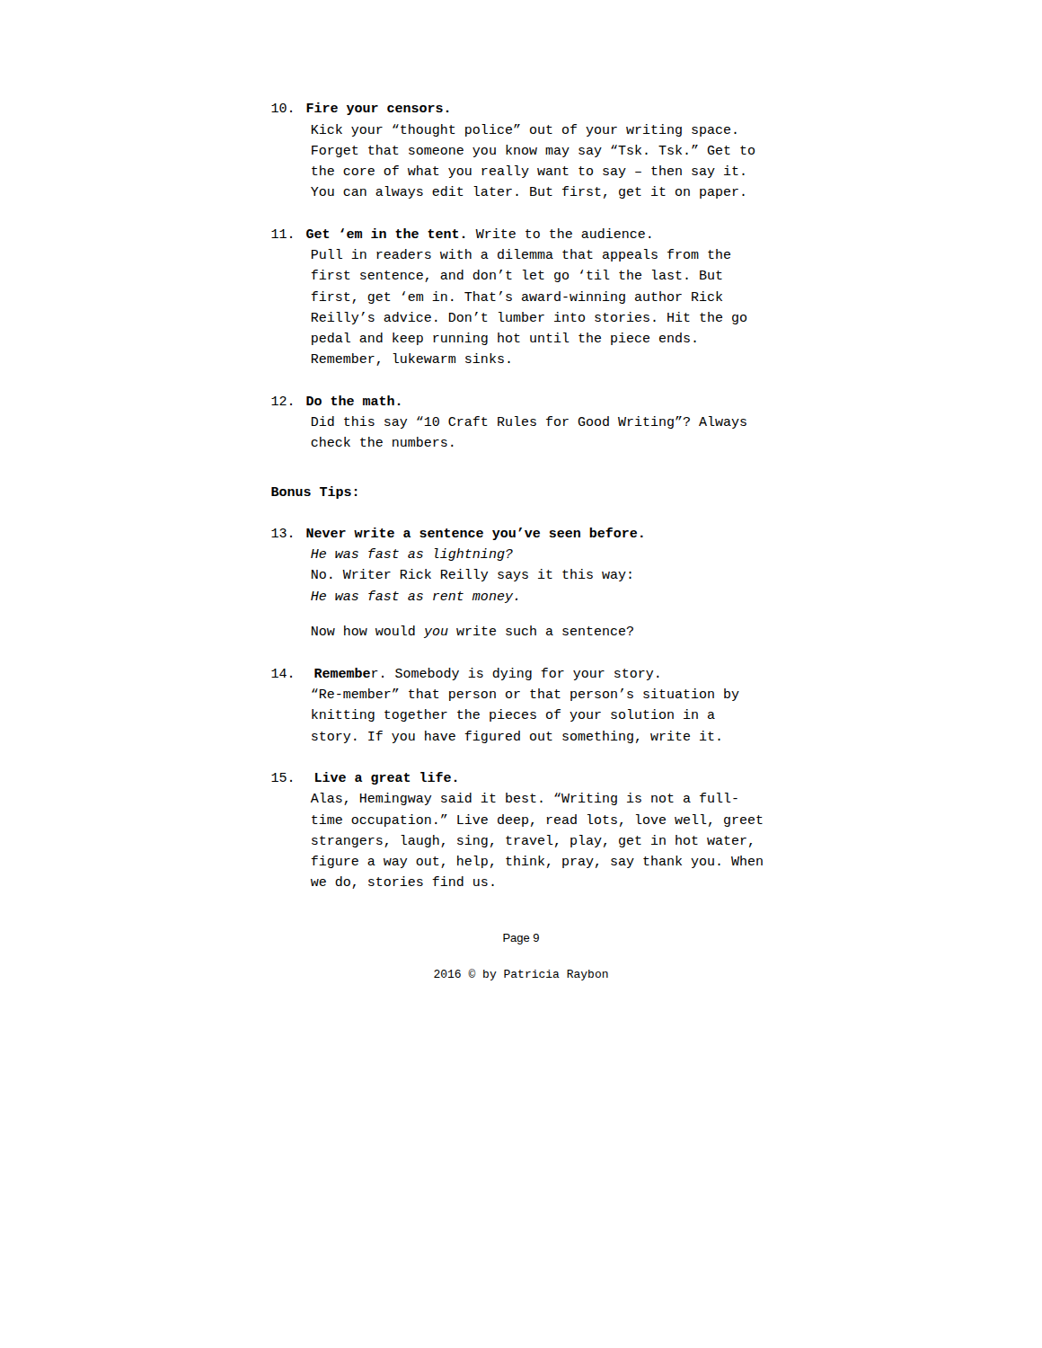10. Fire your censors. Kick your “thought police” out of your writing space. Forget that someone you know may say “Tsk. Tsk.” Get to the core of what you really want to say – then say it. You can always edit later. But first, get it on paper.
11. Get ‘em in the tent. Write to the audience. Pull in readers with a dilemma that appeals from the first sentence, and don’t let go ‘til the last. But first, get ‘em in. That’s award-winning author Rick Reilly’s advice. Don’t lumber into stories. Hit the go pedal and keep running hot until the piece ends. Remember, lukewarm sinks.
12. Do the math. Did this say “10 Craft Rules for Good Writing”? Always check the numbers.
Bonus Tips:
13. Never write a sentence you’ve seen before. He was fast as lightning?
No. Writer Rick Reilly says it this way:
He was fast as rent money. Now how would you write such a sentence?
14. Remember. Somebody is dying for your story. “Re-member” that person or that person’s situation by knitting together the pieces of your solution in a story. If you have figured out something, write it.
15. Live a great life. Alas, Hemingway said it best. “Writing is not a full-time occupation.” Live deep, read lots, love well, greet strangers, laugh, sing, travel, play, get in hot water, figure a way out, help, think, pray, say thank you. When we do, stories find us.
Page 9
2016 © by Patricia Raybon